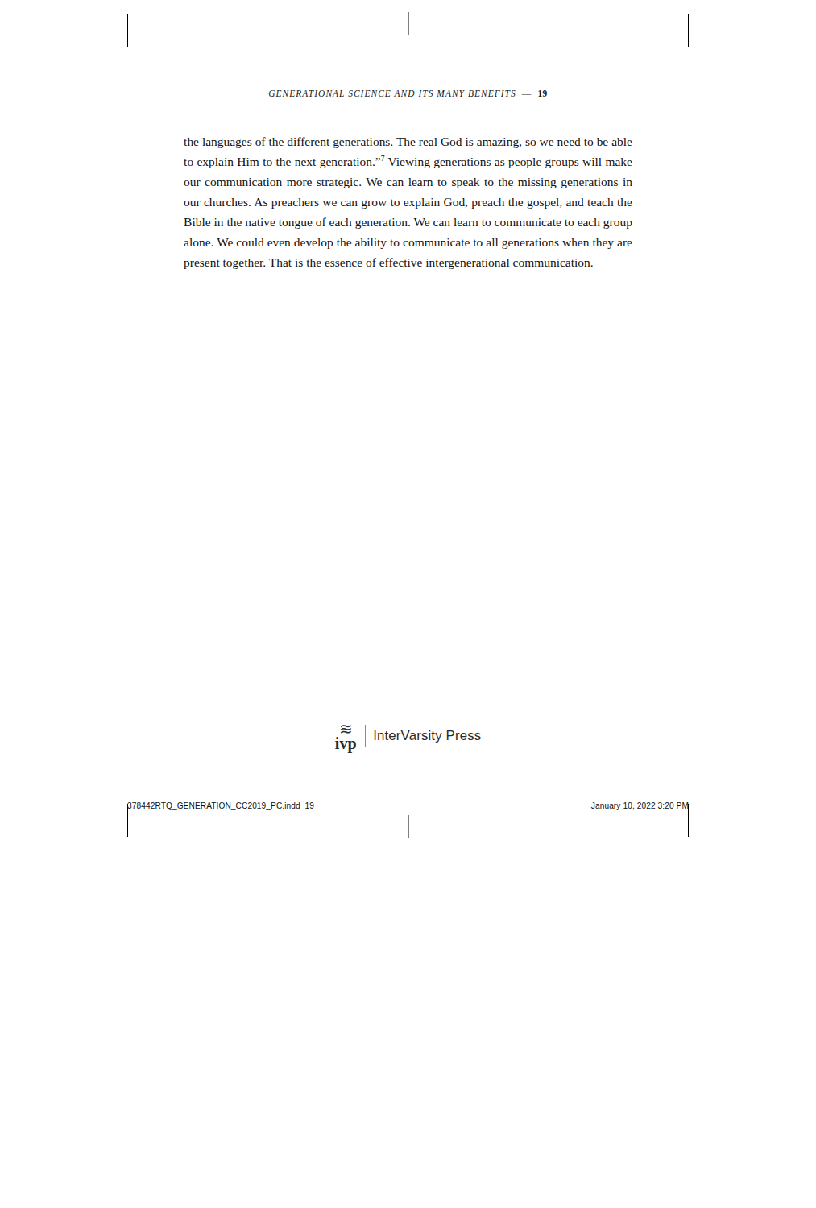Generational Science and Its Many Benefits — 19
the languages of the different generations. The real God is amazing, so we need to be able to explain Him to the next generation.”7 Viewing generations as people groups will make our communication more strategic. We can learn to speak to the missing generations in our churches. As preachers we can grow to explain God, preach the gospel, and teach the Bible in the native tongue of each generation. We can learn to communicate to each group alone. We could even develop the ability to communicate to all generations when they are present together. That is the essence of effective intergenerational communication.
≋ ivp InterVarsity Press
378442RTQ_GENERATION_CC2019_PC.indd 19 January 10, 2022 3:20 PM